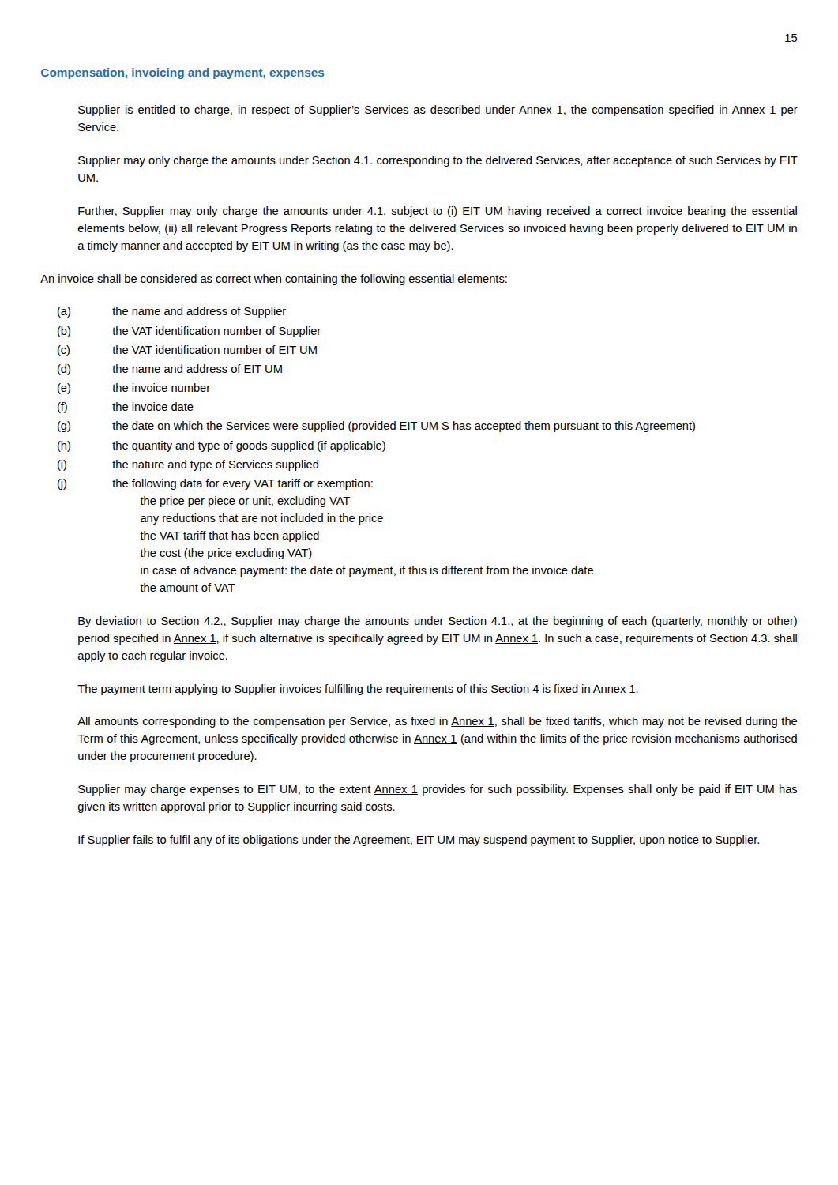15
Compensation, invoicing and payment, expenses
Supplier is entitled to charge, in respect of Supplier’s Services as described under Annex 1, the compensation specified in Annex 1 per Service.
Supplier may only charge the amounts under Section 4.1. corresponding to the delivered Services, after acceptance of such Services by EIT UM.
Further, Supplier may only charge the amounts under 4.1. subject to (i) EIT UM having received a correct invoice bearing the essential elements below, (ii) all relevant Progress Reports relating to the delivered Services so invoiced having been properly delivered to EIT UM in a timely manner and accepted by EIT UM in writing (as the case may be).
An invoice shall be considered as correct when containing the following essential elements:
(a) the name and address of Supplier
(b) the VAT identification number of Supplier
(c) the VAT identification number of EIT UM
(d) the name and address of EIT UM
(e) the invoice number
(f) the invoice date
(g) the date on which the Services were supplied (provided EIT UM S has accepted them pursuant to this Agreement)
(h) the quantity and type of goods supplied (if applicable)
(i) the nature and type of Services supplied
(j) the following data for every VAT tariff or exemption:
the price per piece or unit, excluding VAT
any reductions that are not included in the price
the VAT tariff that has been applied
the cost (the price excluding VAT)
in case of advance payment: the date of payment, if this is different from the invoice date
the amount of VAT
By deviation to Section 4.2., Supplier may charge the amounts under Section 4.1., at the beginning of each (quarterly, monthly or other) period specified in Annex 1, if such alternative is specifically agreed by EIT UM in Annex 1. In such a case, requirements of Section 4.3. shall apply to each regular invoice.
The payment term applying to Supplier invoices fulfilling the requirements of this Section 4 is fixed in Annex 1.
All amounts corresponding to the compensation per Service, as fixed in Annex 1, shall be fixed tariffs, which may not be revised during the Term of this Agreement, unless specifically provided otherwise in Annex 1 (and within the limits of the price revision mechanisms authorised under the procurement procedure).
Supplier may charge expenses to EIT UM, to the extent Annex 1 provides for such possibility. Expenses shall only be paid if EIT UM has given its written approval prior to Supplier incurring said costs.
If Supplier fails to fulfil any of its obligations under the Agreement, EIT UM may suspend payment to Supplier, upon notice to Supplier.